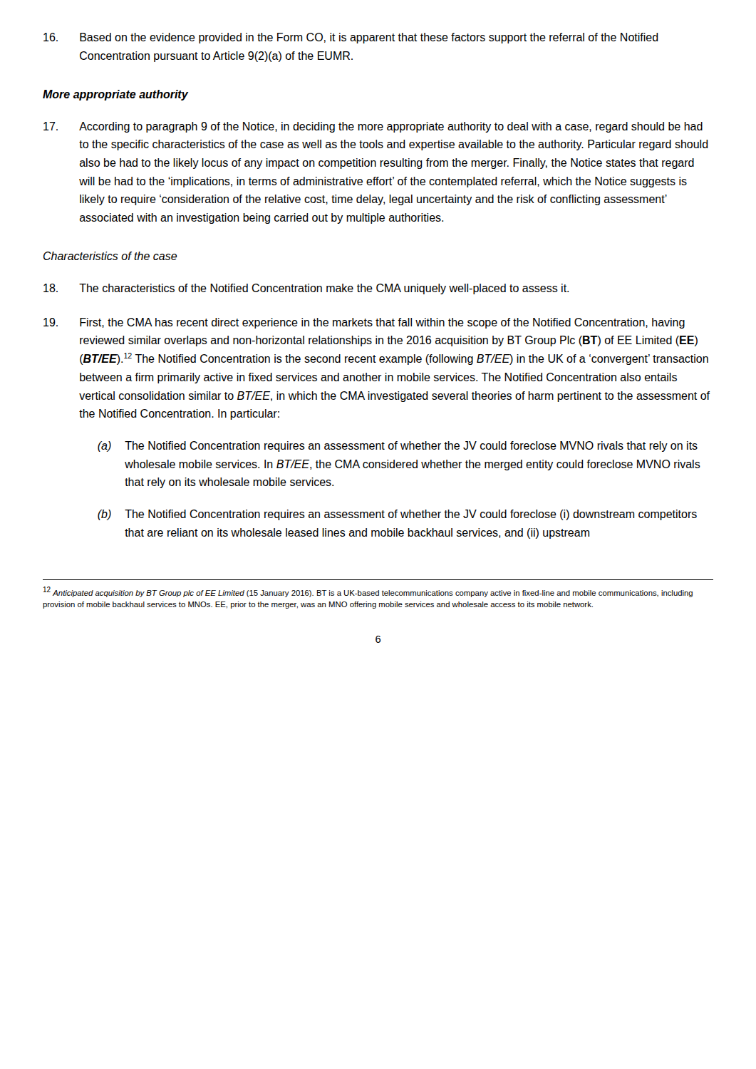16.
Based on the evidence provided in the Form CO, it is apparent that these factors support the referral of the Notified Concentration pursuant to Article 9(2)(a) of the EUMR.
More appropriate authority
17.
According to paragraph 9 of the Notice, in deciding the more appropriate authority to deal with a case, regard should be had to the specific characteristics of the case as well as the tools and expertise available to the authority. Particular regard should also be had to the likely locus of any impact on competition resulting from the merger. Finally, the Notice states that regard will be had to the ‘implications, in terms of administrative effort’ of the contemplated referral, which the Notice suggests is likely to require ‘consideration of the relative cost, time delay, legal uncertainty and the risk of conflicting assessment’ associated with an investigation being carried out by multiple authorities.
Characteristics of the case
18.
The characteristics of the Notified Concentration make the CMA uniquely well-placed to assess it.
19.
First, the CMA has recent direct experience in the markets that fall within the scope of the Notified Concentration, having reviewed similar overlaps and non-horizontal relationships in the 2016 acquisition by BT Group Plc (BT) of EE Limited (EE) (BT/EE).12 The Notified Concentration is the second recent example (following BT/EE) in the UK of a ‘convergent’ transaction between a firm primarily active in fixed services and another in mobile services. The Notified Concentration also entails vertical consolidation similar to BT/EE, in which the CMA investigated several theories of harm pertinent to the assessment of the Notified Concentration. In particular:
(a)
The Notified Concentration requires an assessment of whether the JV could foreclose MVNO rivals that rely on its wholesale mobile services. In BT/EE, the CMA considered whether the merged entity could foreclose MVNO rivals that rely on its wholesale mobile services.
(b)
The Notified Concentration requires an assessment of whether the JV could foreclose (i) downstream competitors that are reliant on its wholesale leased lines and mobile backhaul services, and (ii) upstream
12 Anticipated acquisition by BT Group plc of EE Limited (15 January 2016). BT is a UK-based telecommunications company active in fixed-line and mobile communications, including provision of mobile backhaul services to MNOs. EE, prior to the merger, was an MNO offering mobile services and wholesale access to its mobile network.
6